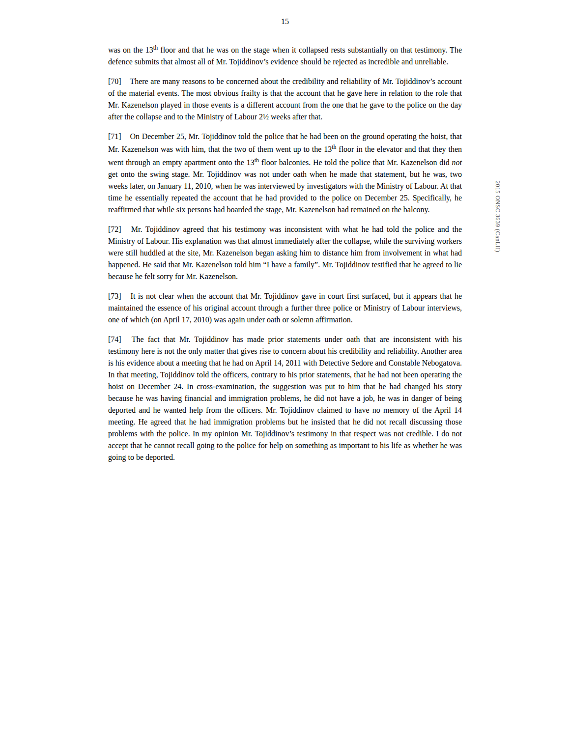15
2015 ONSC 3639 (CanLII)
was on the 13th floor and that he was on the stage when it collapsed rests substantially on that testimony. The defence submits that almost all of Mr. Tojiddinov’s evidence should be rejected as incredible and unreliable.
[70] There are many reasons to be concerned about the credibility and reliability of Mr. Tojiddinov’s account of the material events. The most obvious frailty is that the account that he gave here in relation to the role that Mr. Kazenelson played in those events is a different account from the one that he gave to the police on the day after the collapse and to the Ministry of Labour 2½ weeks after that.
[71] On December 25, Mr. Tojiddinov told the police that he had been on the ground operating the hoist, that Mr. Kazenelson was with him, that the two of them went up to the 13th floor in the elevator and that they then went through an empty apartment onto the 13th floor balconies. He told the police that Mr. Kazenelson did not get onto the swing stage. Mr. Tojiddinov was not under oath when he made that statement, but he was, two weeks later, on January 11, 2010, when he was interviewed by investigators with the Ministry of Labour. At that time he essentially repeated the account that he had provided to the police on December 25. Specifically, he reaffirmed that while six persons had boarded the stage, Mr. Kazenelson had remained on the balcony.
[72] Mr. Tojiddinov agreed that his testimony was inconsistent with what he had told the police and the Ministry of Labour. His explanation was that almost immediately after the collapse, while the surviving workers were still huddled at the site, Mr. Kazenelson began asking him to distance him from involvement in what had happened. He said that Mr. Kazenelson told him “I have a family”. Mr. Tojiddinov testified that he agreed to lie because he felt sorry for Mr. Kazenelson.
[73] It is not clear when the account that Mr. Tojiddinov gave in court first surfaced, but it appears that he maintained the essence of his original account through a further three police or Ministry of Labour interviews, one of which (on April 17, 2010) was again under oath or solemn affirmation.
[74] The fact that Mr. Tojiddinov has made prior statements under oath that are inconsistent with his testimony here is not the only matter that gives rise to concern about his credibility and reliability. Another area is his evidence about a meeting that he had on April 14, 2011 with Detective Sedore and Constable Nebogatova. In that meeting, Tojiddinov told the officers, contrary to his prior statements, that he had not been operating the hoist on December 24. In cross-examination, the suggestion was put to him that he had changed his story because he was having financial and immigration problems, he did not have a job, he was in danger of being deported and he wanted help from the officers. Mr. Tojiddinov claimed to have no memory of the April 14 meeting. He agreed that he had immigration problems but he insisted that he did not recall discussing those problems with the police. In my opinion Mr. Tojiddinov’s testimony in that respect was not credible. I do not accept that he cannot recall going to the police for help on something as important to his life as whether he was going to be deported.